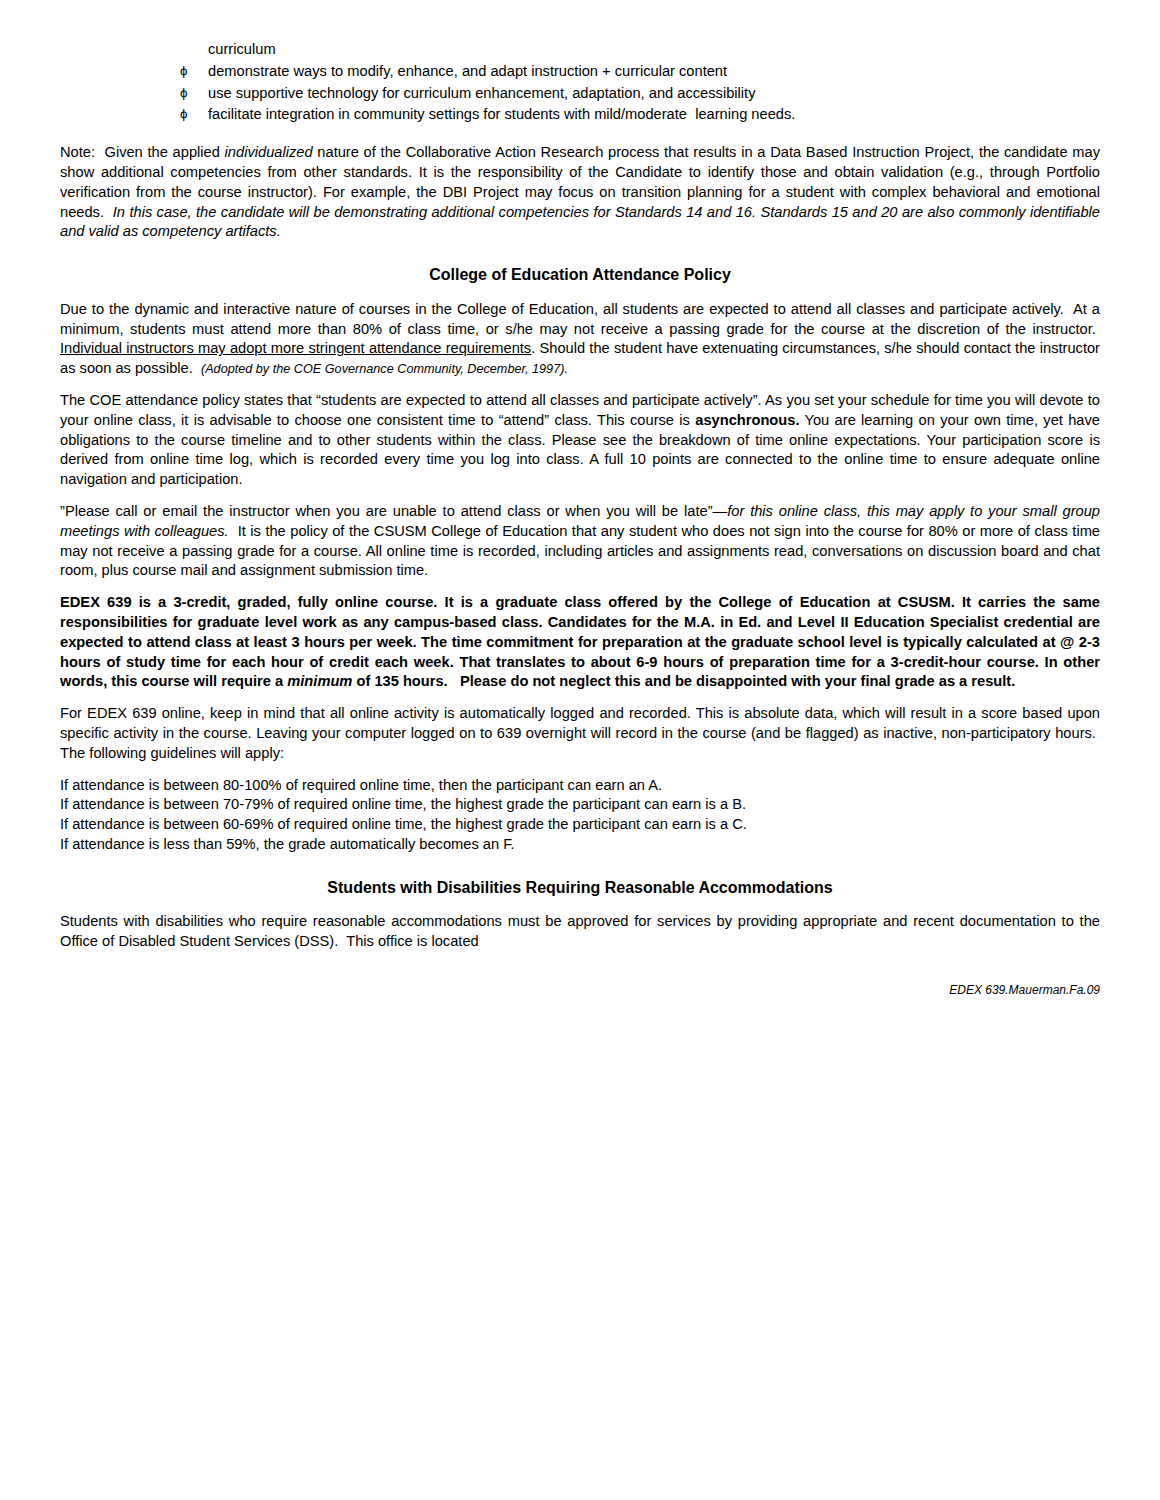curriculum
demonstrate ways to modify, enhance, and adapt instruction + curricular content
use supportive technology for curriculum enhancement, adaptation, and accessibility
facilitate integration in community settings for students with mild/moderate learning needs.
Note: Given the applied individualized nature of the Collaborative Action Research process that results in a Data Based Instruction Project, the candidate may show additional competencies from other standards. It is the responsibility of the Candidate to identify those and obtain validation (e.g., through Portfolio verification from the course instructor). For example, the DBI Project may focus on transition planning for a student with complex behavioral and emotional needs. In this case, the candidate will be demonstrating additional competencies for Standards 14 and 16. Standards 15 and 20 are also commonly identifiable and valid as competency artifacts.
College of Education Attendance Policy
Due to the dynamic and interactive nature of courses in the College of Education, all students are expected to attend all classes and participate actively. At a minimum, students must attend more than 80% of class time, or s/he may not receive a passing grade for the course at the discretion of the instructor. Individual instructors may adopt more stringent attendance requirements. Should the student have extenuating circumstances, s/he should contact the instructor as soon as possible. (Adopted by the COE Governance Community, December, 1997).
The COE attendance policy states that “students are expected to attend all classes and participate actively”. As you set your schedule for time you will devote to your online class, it is advisable to choose one consistent time to “attend” class. This course is asynchronous. You are learning on your own time, yet have obligations to the course timeline and to other students within the class. Please see the breakdown of time online expectations. Your participation score is derived from online time log, which is recorded every time you log into class. A full 10 points are connected to the online time to ensure adequate online navigation and participation.
”Please call or email the instructor when you are unable to attend class or when you will be late”—for this online class, this may apply to your small group meetings with colleagues. It is the policy of the CSUSM College of Education that any student who does not sign into the course for 80% or more of class time may not receive a passing grade for a course. All online time is recorded, including articles and assignments read, conversations on discussion board and chat room, plus course mail and assignment submission time.
EDEX 639 is a 3-credit, graded, fully online course. It is a graduate class offered by the College of Education at CSUSM. It carries the same responsibilities for graduate level work as any campus-based class. Candidates for the M.A. in Ed. and Level II Education Specialist credential are expected to attend class at least 3 hours per week. The time commitment for preparation at the graduate school level is typically calculated at @ 2-3 hours of study time for each hour of credit each week. That translates to about 6-9 hours of preparation time for a 3-credit-hour course. In other words, this course will require a minimum of 135 hours. Please do not neglect this and be disappointed with your final grade as a result.
For EDEX 639 online, keep in mind that all online activity is automatically logged and recorded. This is absolute data, which will result in a score based upon specific activity in the course. Leaving your computer logged on to 639 overnight will record in the course (and be flagged) as inactive, non-participatory hours. The following guidelines will apply:
If attendance is between 80-100% of required online time, then the participant can earn an A.
If attendance is between 70-79% of required online time, the highest grade the participant can earn is a B.
If attendance is between 60-69% of required online time, the highest grade the participant can earn is a C.
If attendance is less than 59%, the grade automatically becomes an F.
Students with Disabilities Requiring Reasonable Accommodations
Students with disabilities who require reasonable accommodations must be approved for services by providing appropriate and recent documentation to the Office of Disabled Student Services (DSS). This office is located
EDEX 639.Mauerman.Fa.09